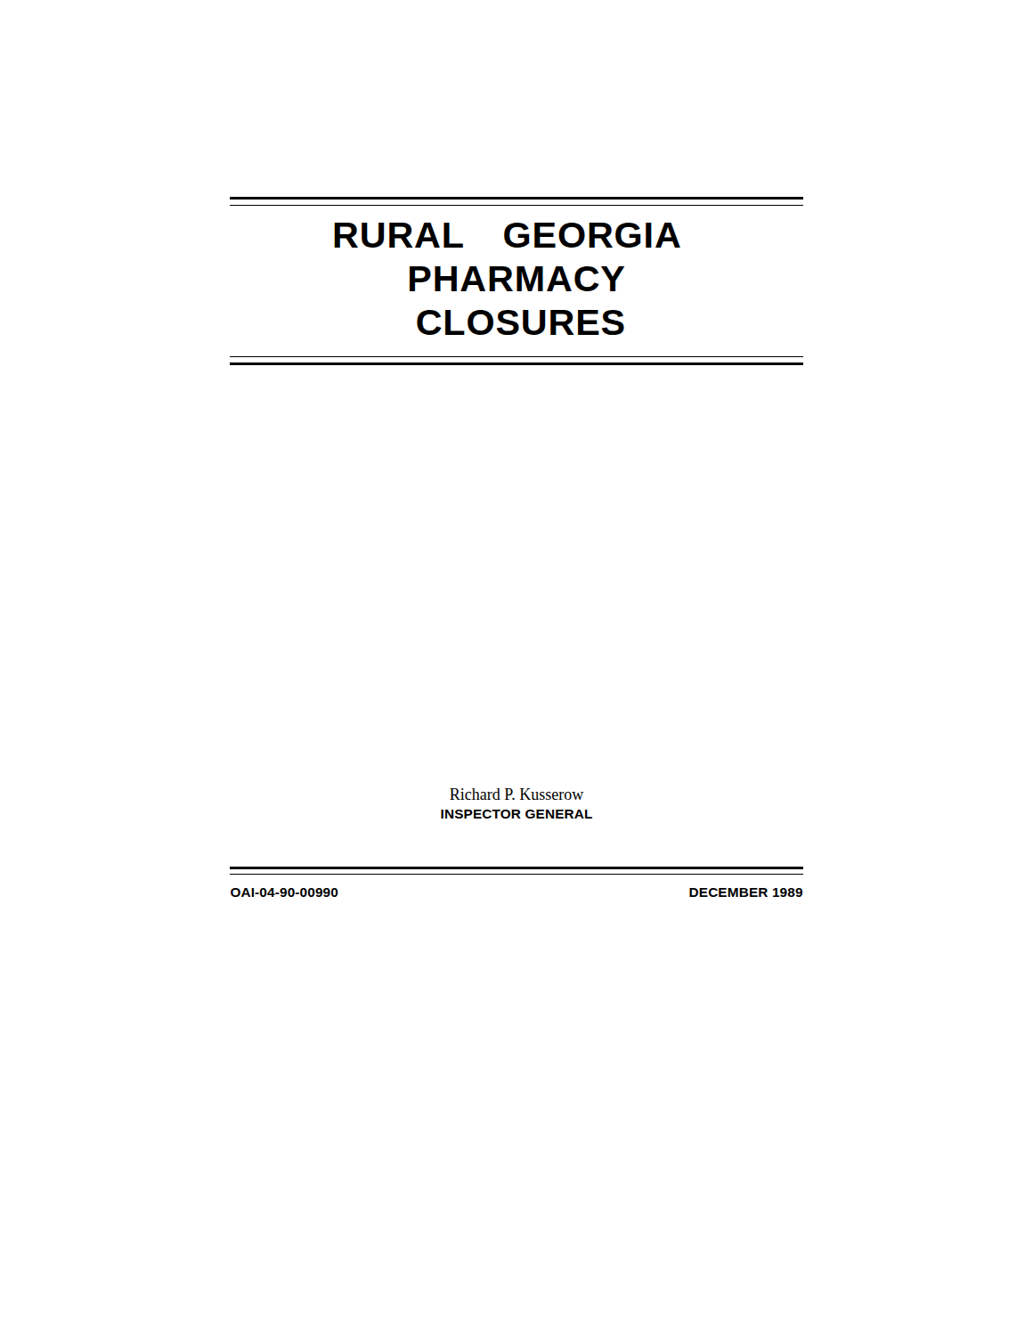RURAL GEORGIA PHARMACYCLOSURES
Richard P. Kusserow
INSPECTOR GENERAL
OAI-04-90-00990 DECEMBER 1989